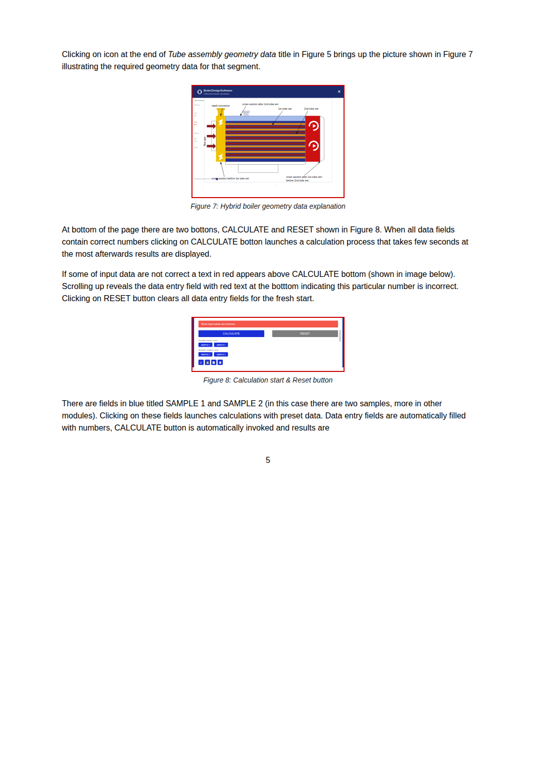Clicking on icon at the end of Tube assembly geometry data title in Figure 5 brings up the picture shown in Figure 7 illustrating the required geometry data for that segment.
BoilerDesignSoftware Online heat transfer calculations ✕ Stoichiometr flue gas stack connector cross section after 2nd tube set 1st tube set 2nd tube set cross section before 1st tube set cross section after 1st tube set/ before 2nd tube set Furnace Coo tub Cen be 1 Tube a Nur (>1) Num Superheater geometry data —
Figure 7: Hybrid boiler geometry data explanation
At bottom of the page there are two bottons, CALCULATE and RESET shown in Figure 8. When all data fields contain correct numbers clicking on CALCULATE botton launches a calculation process that takes few seconds at the most afterwards results are displayed.
If some of input data are not correct a text in red appears above CALCULATE bottom (shown in image below). Scrolling up reveals the data entry field with red text at the botttom indicating this particular number is incorrect. Clicking on RESET button clears all data entry fields for the fresh start.
Some input values are incorrect. CALCULATE RESET Sample metric units SAMPLE 1 SAMPLE 2 Sample english units SAMPLE 1 SAMPLE 2 🖨 💾 📄 📋
Figure 8: Calculation start & Reset button
There are fields in blue titled SAMPLE 1 and SAMPLE 2 (in this case there are two samples, more in other modules). Clicking on these fields launches calculations with preset data. Data entry fields are automatically filled with numbers, CALCULATE button is automatically invoked and results are
5